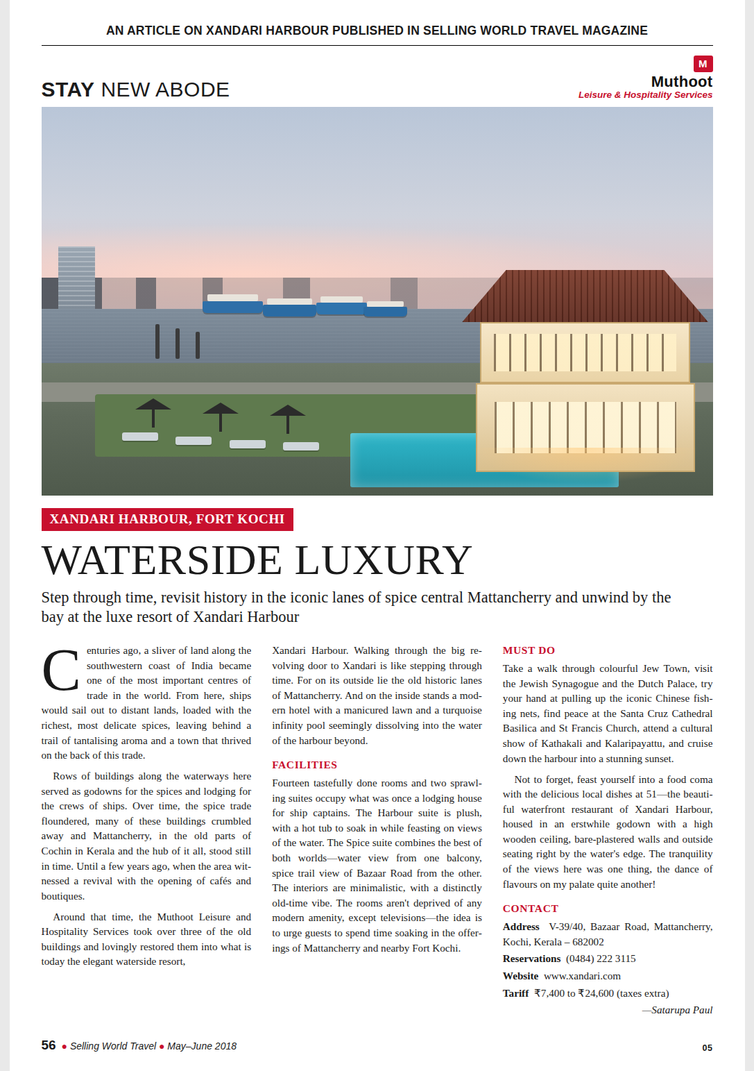AN ARTICLE ON XANDARI HARBOUR PUBLISHED IN SELLING WORLD TRAVEL MAGAZINE
STAY NEW ABODE
M Muthoot Leisure & Hospitality Services
XANDARI HARBOUR, FORT KOCHI
WATERSIDE LUXURY
Step through time, revisit history in the iconic lanes of spice central Mattancherry and unwind by the bay at the luxe resort of Xandari Harbour
Centuries ago, a sliver of land along the southwestern coast of India became one of the most important centres of trade in the world. From here, ships would sail out to distant lands, loaded with the richest, most delicate spices, leaving behind a trail of tantalising aroma and a town that thrived on the back of this trade.
Rows of buildings along the waterways here served as godowns for the spices and lodging for the crews of ships. Over time, the spice trade floundered, many of these buildings crumbled away and Mattancherry, in the old parts of Cochin in Kerala and the hub of it all, stood still in time. Until a few years ago, when the area witnessed a revival with the opening of cafés and boutiques.
Around that time, the Muthoot Leisure and Hospitality Services took over three of the old buildings and lovingly restored them into what is today the elegant waterside resort,
Xandari Harbour. Walking through the big revolving door to Xandari is like stepping through time. For on its outside lie the old historic lanes of Mattancherry. And on the inside stands a modern hotel with a manicured lawn and a turquoise infinity pool seemingly dissolving into the water of the harbour beyond.
FACILITIES
Fourteen tastefully done rooms and two sprawling suites occupy what was once a lodging house for ship captains. The Harbour suite is plush, with a hot tub to soak in while feasting on views of the water. The Spice suite combines the best of both worlds—water view from one balcony, spice trail view of Bazaar Road from the other. The interiors are minimalistic, with a distinctly old-time vibe. The rooms aren't deprived of any modern amenity, except televisions—the idea is to urge guests to spend time soaking in the offerings of Mattancherry and nearby Fort Kochi.
MUST DO
Take a walk through colourful Jew Town, visit the Jewish Synagogue and the Dutch Palace, try your hand at pulling up the iconic Chinese fishing nets, find peace at the Santa Cruz Cathedral Basilica and St Francis Church, attend a cultural show of Kathakali and Kalaripayattu, and cruise down the harbour into a stunning sunset.
Not to forget, feast yourself into a food coma with the delicious local dishes at 51—the beautiful waterfront restaurant of Xandari Harbour, housed in an erstwhile godown with a high wooden ceiling, bare-plastered walls and outside seating right by the water's edge. The tranquility of the views here was one thing, the dance of flavours on my palate quite another!
CONTACT
Address V-39/40, Bazaar Road, Mattancherry, Kochi, Kerala – 682002
Reservations (0484) 222 3115
Website www.xandari.com
Tariff ₹7,400 to ₹24,600 (taxes extra)
—Satarupa Paul
56 ● Selling World Travel ● May–June 2018
05